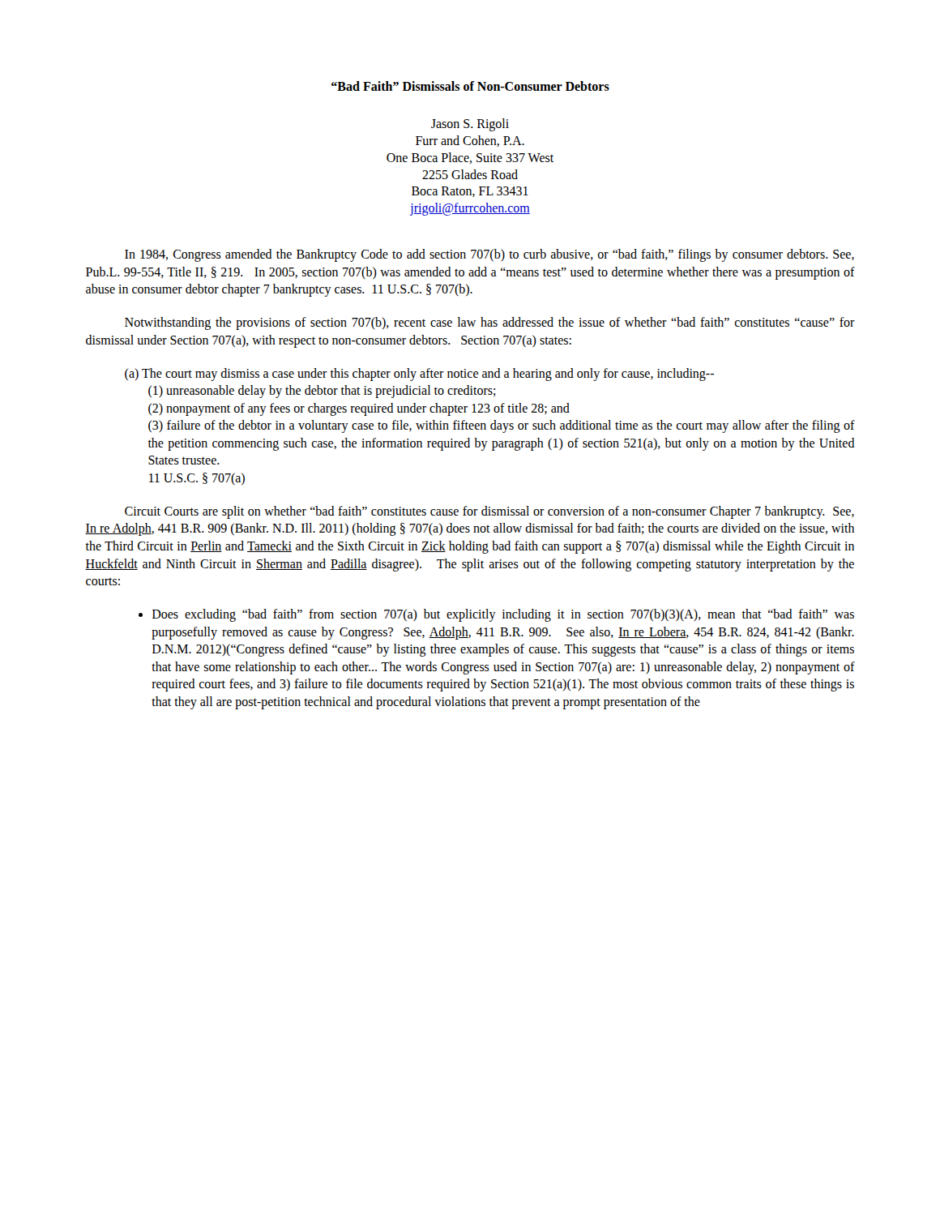“Bad Faith” Dismissals of Non-Consumer Debtors
Jason S. Rigoli
Furr and Cohen, P.A.
One Boca Place, Suite 337 West
2255 Glades Road
Boca Raton, FL 33431
jrigoli@furrcohen.com
In 1984, Congress amended the Bankruptcy Code to add section 707(b) to curb abusive, or “bad faith,” filings by consumer debtors. See, Pub.L. 99-554, Title II, § 219. In 2005, section 707(b) was amended to add a “means test” used to determine whether there was a presumption of abuse in consumer debtor chapter 7 bankruptcy cases. 11 U.S.C. § 707(b).
Notwithstanding the provisions of section 707(b), recent case law has addressed the issue of whether “bad faith” constitutes “cause” for dismissal under Section 707(a), with respect to non-consumer debtors. Section 707(a) states:
(a) The court may dismiss a case under this chapter only after notice and a hearing and only for cause, including--
(1) unreasonable delay by the debtor that is prejudicial to creditors; (2) nonpayment of any fees or charges required under chapter 123 of title 28; and (3) failure of the debtor in a voluntary case to file, within fifteen days or such additional time as the court may allow after the filing of the petition commencing such case, the information required by paragraph (1) of section 521(a), but only on a motion by the United States trustee. 11 U.S.C. § 707(a)
Circuit Courts are split on whether “bad faith” constitutes cause for dismissal or conversion of a non-consumer Chapter 7 bankruptcy. See, In re Adolph, 441 B.R. 909 (Bankr. N.D. Ill. 2011) (holding § 707(a) does not allow dismissal for bad faith; the courts are divided on the issue, with the Third Circuit in Perlin and Tamecki and the Sixth Circuit in Zick holding bad faith can support a § 707(a) dismissal while the Eighth Circuit in Huckfeldt and Ninth Circuit in Sherman and Padilla disagree). The split arises out of the following competing statutory interpretation by the courts:
Does excluding “bad faith” from section 707(a) but explicitly including it in section 707(b)(3)(A), mean that “bad faith” was purposefully removed as cause by Congress? See, Adolph, 411 B.R. 909. See also, In re Lobera, 454 B.R. 824, 841-42 (Bankr. D.N.M. 2012)(“Congress defined “cause” by listing three examples of cause. This suggests that “cause” is a class of things or items that have some relationship to each other... The words Congress used in Section 707(a) are: 1) unreasonable delay, 2) nonpayment of required court fees, and 3) failure to file documents required by Section 521(a)(1). The most obvious common traits of these things is that they all are post-petition technical and procedural violations that prevent a prompt presentation of the